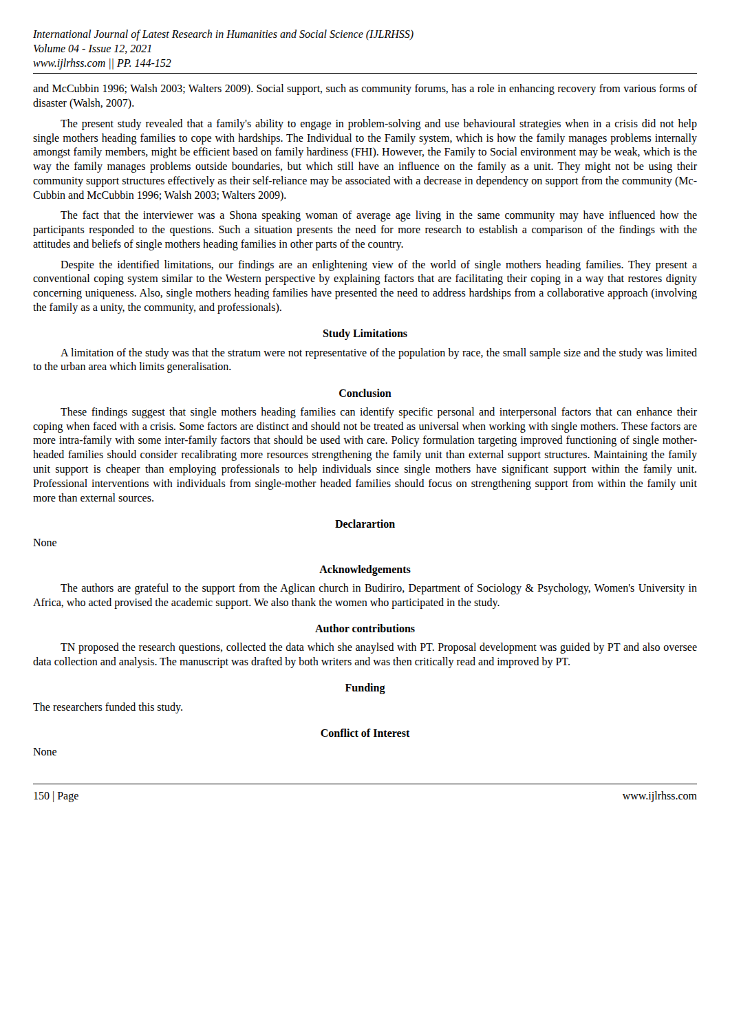International Journal of Latest Research in Humanities and Social Science (IJLRHSS) Volume 04 - Issue 12, 2021 www.ijlrhss.com || PP. 144-152
and McCubbin 1996; Walsh 2003; Walters 2009). Social support, such as community forums, has a role in enhancing recovery from various forms of disaster (Walsh, 2007).
The present study revealed that a family's ability to engage in problem-solving and use behavioural strategies when in a crisis did not help single mothers heading families to cope with hardships. The Individual to the Family system, which is how the family manages problems internally amongst family members, might be efficient based on family hardiness (FHI). However, the Family to Social environment may be weak, which is the way the family manages problems outside boundaries, but which still have an influence on the family as a unit. They might not be using their community support structures effectively as their self-reliance may be associated with a decrease in dependency on support from the community (Mc-Cubbin and McCubbin 1996; Walsh 2003; Walters 2009).
The fact that the interviewer was a Shona speaking woman of average age living in the same community may have influenced how the participants responded to the questions. Such a situation presents the need for more research to establish a comparison of the findings with the attitudes and beliefs of single mothers heading families in other parts of the country.
Despite the identified limitations, our findings are an enlightening view of the world of single mothers heading families. They present a conventional coping system similar to the Western perspective by explaining factors that are facilitating their coping in a way that restores dignity concerning uniqueness. Also, single mothers heading families have presented the need to address hardships from a collaborative approach (involving the family as a unity, the community, and professionals).
Study Limitations
A limitation of the study was that the stratum were not representative of the population by race, the small sample size and the study was limited to the urban area which limits generalisation.
Conclusion
These findings suggest that single mothers heading families can identify specific personal and interpersonal factors that can enhance their coping when faced with a crisis. Some factors are distinct and should not be treated as universal when working with single mothers. These factors are more intra-family with some inter-family factors that should be used with care. Policy formulation targeting improved functioning of single mother-headed families should consider recalibrating more resources strengthening the family unit than external support structures. Maintaining the family unit support is cheaper than employing professionals to help individuals since single mothers have significant support within the family unit. Professional interventions with individuals from single-mother headed families should focus on strengthening support from within the family unit more than external sources.
Declarartion
None
Acknowledgements
The authors are grateful to the support from the Aglican church in Budiriro, Department of Sociology & Psychology, Women's University in Africa, who acted provised the academic support. We also thank the women who participated in the study.
Author contributions
TN proposed the research questions, collected the data which she anaylsed with PT. Proposal development was guided by PT and also oversee data collection and analysis. The manuscript was drafted by both writers and was then critically read and improved by PT.
Funding
The researchers funded this study.
Conflict of Interest
None
150 | Page www.ijlrhss.com